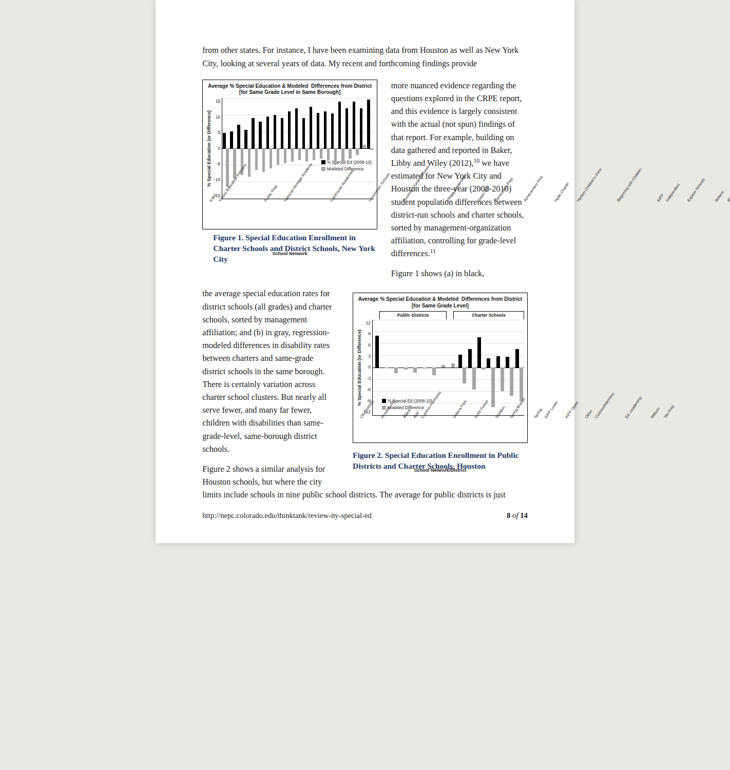from other states. For instance, I have been examining data from Houston as well as New York City, looking at several years of data. My recent and forthcoming findings provide
Average % Special Education & Modeled Differences from District
[for Same Grade Level in Same Borough]
% Special Education (or Difference)
151050-5-10-15
% Special Ed (2008-10)
Modeled Difference
Icahn
Victory Education Partners
Public Prep
National Heritage Academy
Lighthouse Academies
Uncommon Schools
Success Charter Network
Village Academies
Green Dot
Democracy Prep
Achievement First
Hyde Charter
Harlem Children's Zone
Beginning with Children
KIPP
Independent
Explore Schools
Believe
BOE
School Network
Figure 1. Special Education Enrollment in Charter Schools and District Schools, New York City
more nuanced evidence regarding the questions explored in the CRPE report, and this evidence is largely consistent with the actual (not spun) findings of that report. For example, building on data gathered and reported in Baker, Libby and Wiley (2012),10 we have estimated for New York City and Houston the three-year (2008-2010) student population differences between district-run schools and charter schools, sorted by management-organization affiliation, controlling for grade-level differences.11
Figure 1 shows (a) in black,
Average % Special Education & Modeled Differences from District
[for Same Grade Level]
Public Districts
Charter Schools
% Special Education (or Difference)
129630-3-6-9-12
% Special Ed (2008-10)
Modeled Difference
City/Districts
Houston ISD
Aldine
Alief
Cypress-Fairbanks
Galena Park
North Forest
Sheldon
Spring Branch
Spring
KIPP Lower
KIPP Upper
Other
Cosmos/Harmony
Ed. Leadership
Milburn
Yes Prep
School Network/District
Figure 2. Special Education Enrollment in Public Districts and Charter Schools, Houston
the average special education rates for district schools (all grades) and charter schools, sorted by management affiliation; and (b) in gray, regression-modeled differences in disability rates between charters and same-grade district schools in the same borough. There is certainly variation across charter school clusters. But nearly all serve fewer, and many far fewer, children with disabilities than same-grade-level, same-borough district schools.
Figure 2 shows a similar analysis for Houston schools, but where the city limits include schools in nine public school districts. The average for public districts is just
http://nepc.colorado.edu/thinktank/review-ny-special-ed 8 of 14